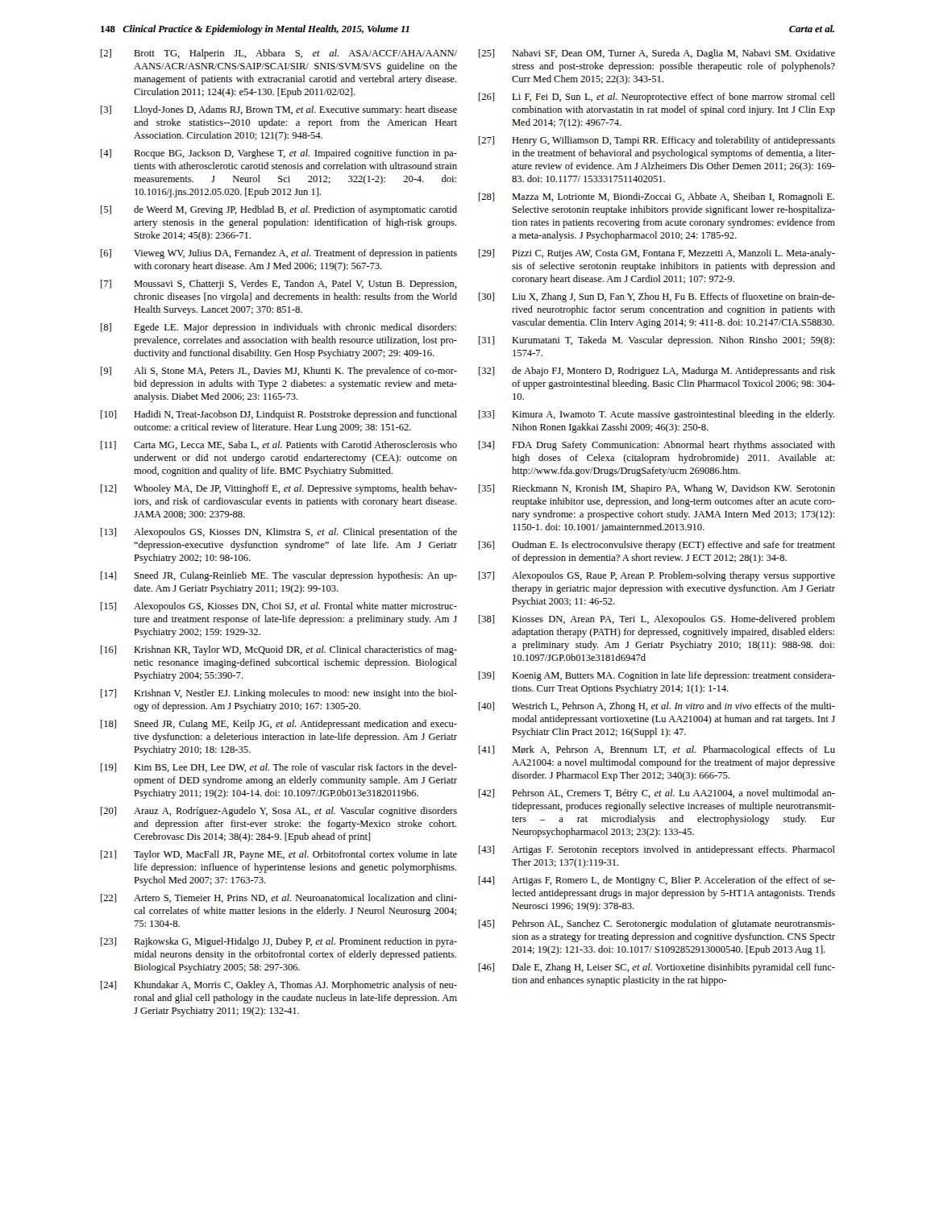148 Clinical Practice & Epidemiology in Mental Health, 2015, Volume 11
Carta et al.
[2] Brott TG, Halperin JL, Abbara S, et al. ASA/ACCF/AHA/AANN/ AANS/ACR/ASNR/CNS/SAIP/SCAI/SIR/ SNIS/SVM/SVS guideline on the management of patients with extracranial carotid and vertebral artery disease. Circulation 2011; 124(4): e54-130. [Epub 2011/02/02].
[3] Lloyd-Jones D, Adams RJ, Brown TM, et al. Executive summary: heart disease and stroke statistics--2010 update: a report from the American Heart Association. Circulation 2010; 121(7): 948-54.
[4] Rocque BG, Jackson D, Varghese T, et al. Impaired cognitive function in patients with atherosclerotic carotid stenosis and correlation with ultrasound strain measurements. J Neurol Sci 2012; 322(1-2): 20-4. doi: 10.1016/j.jns.2012.05.020. [Epub 2012 Jun 1].
[5] de Weerd M, Greving JP, Hedblad B, et al. Prediction of asymptomatic carotid artery stenosis in the general population: identification of high-risk groups. Stroke 2014; 45(8): 2366-71.
[6] Vieweg WV, Julius DA, Fernandez A, et al. Treatment of depression in patients with coronary heart disease. Am J Med 2006; 119(7): 567-73.
[7] Moussavi S, Chatterji S, Verdes E, Tandon A, Patel V, Ustun B. Depression, chronic diseases [no virgola] and decrements in health: results from the World Health Surveys. Lancet 2007; 370: 851-8.
[8] Egede LE. Major depression in individuals with chronic medical disorders: prevalence, correlates and association with health resource utilization, lost productivity and functional disability. Gen Hosp Psychiatry 2007; 29: 409-16.
[9] Ali S, Stone MA, Peters JL, Davies MJ, Khunti K. The prevalence of co-morbid depression in adults with Type 2 diabetes: a systematic review and meta-analysis. Diabet Med 2006; 23: 1165-73.
[10] Hadidi N, Treat-Jacobson DJ, Lindquist R. Poststroke depression and functional outcome: a critical review of literature. Hear Lung 2009; 38: 151-62.
[11] Carta MG, Lecca ME, Saba L, et al. Patients with Carotid Atherosclerosis who underwent or did not undergo carotid endarterectomy (CEA): outcome on mood, cognition and quality of life. BMC Psychiatry Submitted.
[12] Whooley MA, De JP, Vittinghoff E, et al. Depressive symptoms, health behaviors, and risk of cardiovascular events in patients with coronary heart disease. JAMA 2008; 300: 2379-88.
[13] Alexopoulos GS, Kiosses DN, Klimstra S, et al. Clinical presentation of the “depression-executive dysfunction syndrome” of late life. Am J Geriatr Psychiatry 2002; 10: 98-106.
[14] Sneed JR, Culang-Reinlieb ME. The vascular depression hypothesis: An update. Am J Geriatr Psychiatry 2011; 19(2): 99-103.
[15] Alexopoulos GS, Kiosses DN, Choi SJ, et al. Frontal white matter microstructure and treatment response of late-life depression: a preliminary study. Am J Psychiatry 2002; 159: 1929-32.
[16] Krishnan KR, Taylor WD, McQuoid DR, et al. Clinical characteristics of magnetic resonance imaging-defined subcortical ischemic depression. Biological Psychiatry 2004; 55:390-7.
[17] Krishnan V, Nestler EJ. Linking molecules to mood: new insight into the biology of depression. Am J Psychiatry 2010; 167: 1305-20.
[18] Sneed JR, Culang ME, Keilp JG, et al. Antidepressant medication and executive dysfunction: a deleterious interaction in late-life depression. Am J Geriatr Psychiatry 2010; 18: 128-35.
[19] Kim BS, Lee DH, Lee DW, et al. The role of vascular risk factors in the development of DED syndrome among an elderly community sample. Am J Geriatr Psychiatry 2011; 19(2): 104-14. doi: 10.1097/JGP.0b013e31820119b6.
[20] Arauz A, Rodríguez-Agudelo Y, Sosa AL, et al. Vascular cognitive disorders and depression after first-ever stroke: the fogarty-Mexico stroke cohort. Cerebrovasc Dis 2014; 38(4): 284-9. [Epub ahead of print]
[21] Taylor WD, MacFall JR, Payne ME, et al. Orbitofrontal cortex volume in late life depression: influence of hyperintense lesions and genetic polymorphisms. Psychol Med 2007; 37: 1763-73.
[22] Artero S, Tiemeier H, Prins ND, et al. Neuroanatomical localization and clinical correlates of white matter lesions in the elderly. J Neurol Neurosurg 2004; 75: 1304-8.
[23] Rajkowska G, Miguel-Hidalgo JJ, Dubey P, et al. Prominent reduction in pyramidal neurons density in the orbitofrontal cortex of elderly depressed patients. Biological Psychiatry 2005; 58: 297-306.
[24] Khundakar A, Morris C, Oakley A, Thomas AJ. Morphometric analysis of neuronal and glial cell pathology in the caudate nucleus in late-life depression. Am J Geriatr Psychiatry 2011; 19(2): 132-41.
[25] Nabavi SF, Dean OM, Turner A, Sureda A, Daglia M, Nabavi SM. Oxidative stress and post-stroke depression: possible therapeutic role of polyphenols? Curr Med Chem 2015; 22(3): 343-51.
[26] Li F, Fei D, Sun L, et al. Neuroprotective effect of bone marrow stromal cell combination with atorvastatin in rat model of spinal cord injury. Int J Clin Exp Med 2014; 7(12): 4967-74.
[27] Henry G, Williamson D, Tampi RR. Efficacy and tolerability of antidepressants in the treatment of behavioral and psychological symptoms of dementia, a literature review of evidence. Am J Alzheimers Dis Other Demen 2011; 26(3): 169-83. doi: 10.1177/ 1533317511402051.
[28] Mazza M, Lotrionte M, Biondi-Zoccai G, Abbate A, Sheiban I, Romagnoli E. Selective serotonin reuptake inhibitors provide significant lower re-hospitalization rates in patients recovering from acute coronary syndromes: evidence from a meta-analysis. J Psychopharmacol 2010; 24: 1785-92.
[29] Pizzi C, Rutjes AW, Costa GM, Fontana F, Mezzetti A, Manzoli L. Meta-analysis of selective serotonin reuptake inhibitors in patients with depression and coronary heart disease. Am J Cardiol 2011; 107: 972-9.
[30] Liu X, Zhang J, Sun D, Fan Y, Zhou H, Fu B. Effects of fluoxetine on brain-derived neurotrophic factor serum concentration and cognition in patients with vascular dementia. Clin Interv Aging 2014; 9: 411-8. doi: 10.2147/CIA.S58830.
[31] Kurumatani T, Takeda M. Vascular depression. Nihon Rinsho 2001; 59(8): 1574-7.
[32] de Abajo FJ, Montero D, Rodriguez LA, Madurga M. Antidepressants and risk of upper gastrointestinal bleeding. Basic Clin Pharmacol Toxicol 2006; 98: 304-10.
[33] Kimura A, Iwamoto T. Acute massive gastrointestinal bleeding in the elderly. Nihon Ronen Igakkai Zasshi 2009; 46(3): 250-8.
[34] FDA Drug Safety Communication: Abnormal heart rhythms associated with high doses of Celexa (citalopram hydrobromide) 2011. Available at: http://www.fda.gov/Drugs/DrugSafety/ucm 269086.htm.
[35] Rieckmann N, Kronish IM, Shapiro PA, Whang W, Davidson KW. Serotonin reuptake inhibitor use, depression, and long-term outcomes after an acute coronary syndrome: a prospective cohort study. JAMA Intern Med 2013; 173(12): 1150-1. doi: 10.1001/ jamainternmed.2013.910.
[36] Oudman E. Is electroconvulsive therapy (ECT) effective and safe for treatment of depression in dementia? A short review. J ECT 2012; 28(1): 34-8.
[37] Alexopoulos GS, Raue P, Arean P. Problem-solving therapy versus supportive therapy in geriatric major depression with executive dysfunction. Am J Geriatr Psychiat 2003; 11: 46-52.
[38] Kiosses DN, Arean PA, Teri L, Alexopoulos GS. Home-delivered problem adaptation therapy (PATH) for depressed, cognitively impaired, disabled elders: a preliminary study. Am J Geriatr Psychiatry 2010; 18(11): 988-98. doi: 10.1097/JGP.0b013e3181d6947d
[39] Koenig AM, Butters MA. Cognition in late life depression: treatment considerations. Curr Treat Options Psychiatry 2014; 1(1): 1-14.
[40] Westrich L, Pehrson A, Zhong H, et al. In vitro and in vivo effects of the multimodal antidepressant vortioxetine (Lu AA21004) at human and rat targets. Int J Psychiatr Clin Pract 2012; 16(Suppl 1): 47.
[41] Mørk A, Pehrson A, Brennum LT, et al. Pharmacological effects of Lu AA21004: a novel multimodal compound for the treatment of major depressive disorder. J Pharmacol Exp Ther 2012; 340(3): 666-75.
[42] Pehrson AL, Cremers T, Bétry C, et al. Lu AA21004, a novel multimodal antidepressant, produces regionally selective increases of multiple neurotransmitters – a rat microdialysis and electrophysiology study. Eur Neuropsychopharmacol 2013; 23(2): 133-45.
[43] Artigas F. Serotonin receptors involved in antidepressant effects. Pharmacol Ther 2013; 137(1):119-31.
[44] Artigas F, Romero L, de Montigny C, Blier P. Acceleration of the effect of selected antidepressant drugs in major depression by 5-HT1A antagonists. Trends Neurosci 1996; 19(9): 378-83.
[45] Pehrson AL, Sanchez C. Serotonergic modulation of glutamate neurotransmission as a strategy for treating depression and cognitive dysfunction. CNS Spectr 2014; 19(2): 121-33. doi: 10.1017/ S1092852913000540. [Epub 2013 Aug 1].
[46] Dale E, Zhang H, Leiser SC, et al. Vortioxetine disinhibits pyramidal cell function and enhances synaptic plasticity in the rat hippo-